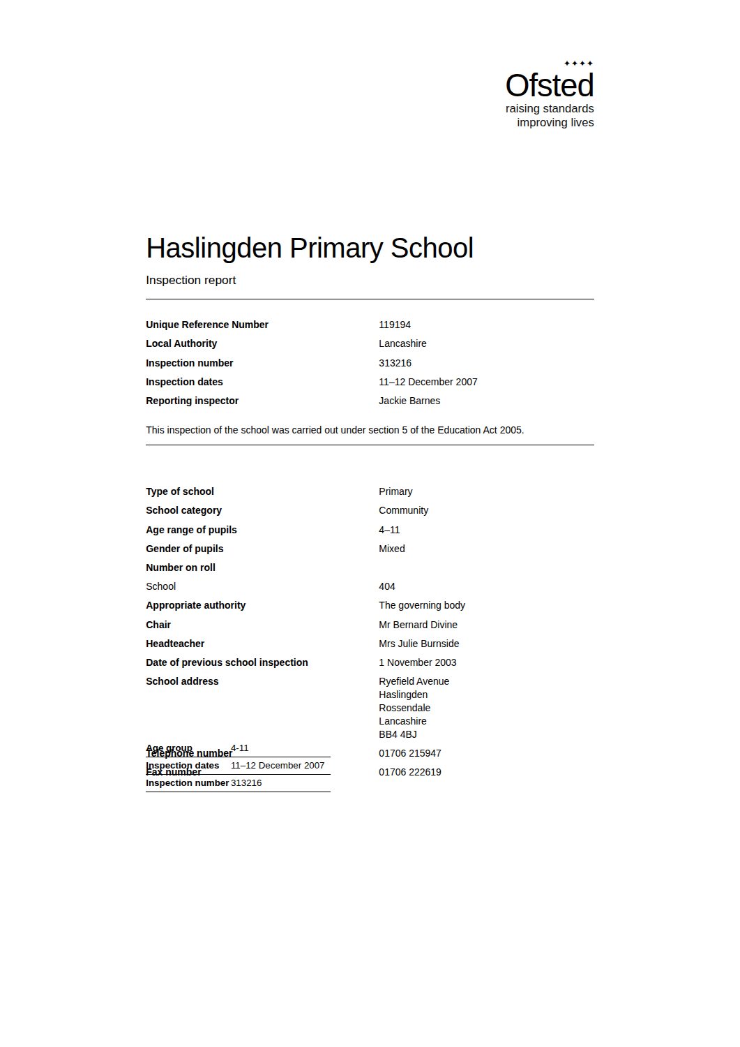✦✦✦✦
Ofsted
raising standards
improving lives
Haslingden Primary School
Inspection report
| Unique Reference Number | 119194 |
| Local Authority | Lancashire |
| Inspection number | 313216 |
| Inspection dates | 11–12 December 2007 |
| Reporting inspector | Jackie Barnes |
This inspection of the school was carried out under section 5 of the Education Act 2005.
| Type of school | Primary |
| School category | Community |
| Age range of pupils | 4–11 |
| Gender of pupils | Mixed |
| Number on roll | |
| School | 404 |
| Appropriate authority | The governing body |
| Chair | Mr Bernard Divine |
| Headteacher | Mrs Julie Burnside |
| Date of previous school inspection | 1 November 2003 |
| School address | Ryefield Avenue Haslingden Rossendale Lancashire BB4 4BJ |
| Telephone number | 01706 215947 |
| Fax number | 01706 222619 |
| Age group | 4-11 |
| Inspection dates | 11–12 December 2007 |
| Inspection number | 313216 |